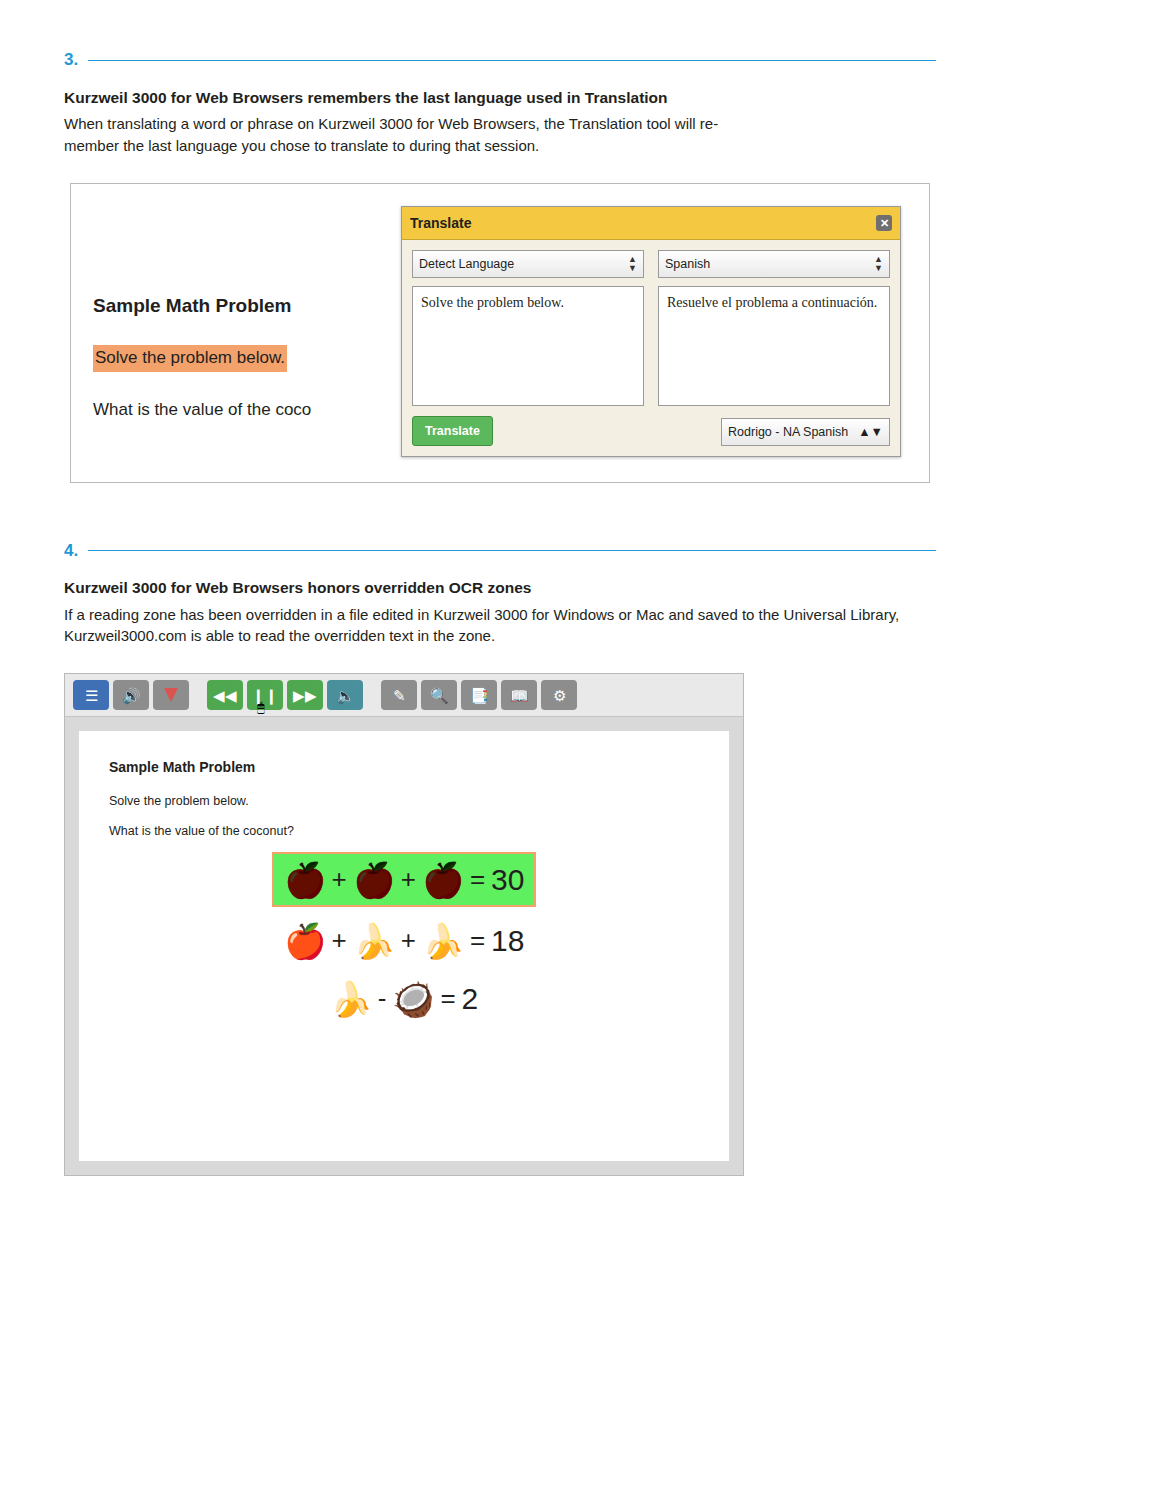3.
Kurzweil 3000 for Web Browsers remembers the last language used in Translation
When translating a word or phrase on Kurzweil 3000 for Web Browsers, the Translation tool will re-
member the last language you chose to translate to during that session.
Sample Math Problem
Solve the problem below.
What is the value of the coco
Translate ✕
Detect Language▲
▼
Solve the problem below.
Spanish▲
▼
Resuelve el problema a continuación.
Translate Rodrigo - NA Spanish ▲▼
4.
Kurzweil 3000 for Web Browsers honors overridden OCR zones
If a reading zone has been overridden in a file edited in Kurzweil 3000 for Windows or Mac and saved to the Universal Library, Kurzweil3000.com is able to read the overridden text in the zone.
☰
🔊
◀◀
❙❙🖱
▶▶
🔈
✎
🔍
📑
📖
⚙
Sample Math Problem
Solve the problem below.
What is the value of the coconut?
🍎+ 🍎+ 🍎= 30
🍎+ 🍌+ 🍌= 18
🍌- 🥥= 2